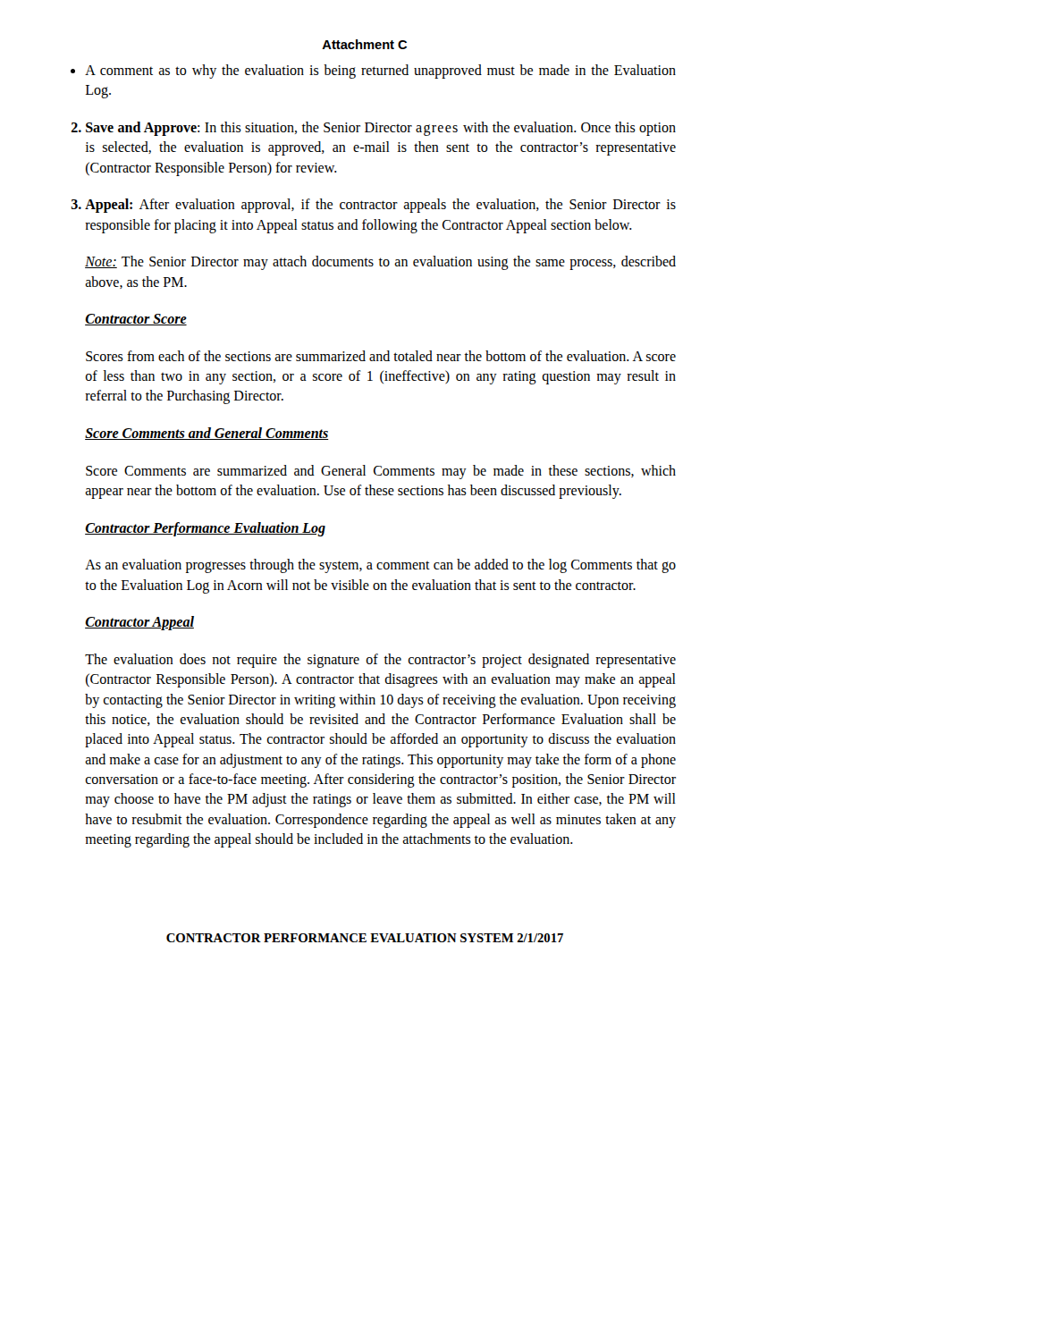Attachment C
A comment as to why the evaluation is being returned unapproved must be made in the Evaluation Log.
Save and Approve: In this situation, the Senior Director agrees with the evaluation. Once this option is selected, the evaluation is approved, an e-mail is then sent to the contractor’s representative (Contractor Responsible Person) for review.
Appeal: After evaluation approval, if the contractor appeals the evaluation, the Senior Director is responsible for placing it into Appeal status and following the Contractor Appeal section below.
Note: The Senior Director may attach documents to an evaluation using the same process, described above, as the PM.
Contractor Score
Scores from each of the sections are summarized and totaled near the bottom of the evaluation. A score of less than two in any section, or a score of 1 (ineffective) on any rating question may result in referral to the Purchasing Director.
Score Comments and General Comments
Score Comments are summarized and General Comments may be made in these sections, which appear near the bottom of the evaluation. Use of these sections has been discussed previously.
Contractor Performance Evaluation Log
As an evaluation progresses through the system, a comment can be added to the log Comments that go to the Evaluation Log in Acorn will not be visible on the evaluation that is sent to the contractor.
Contractor Appeal
The evaluation does not require the signature of the contractor’s project designated representative (Contractor Responsible Person). A contractor that disagrees with an evaluation may make an appeal by contacting the Senior Director in writing within 10 days of receiving the evaluation. Upon receiving this notice, the evaluation should be revisited and the Contractor Performance Evaluation shall be placed into Appeal status. The contractor should be afforded an opportunity to discuss the evaluation and make a case for an adjustment to any of the ratings. This opportunity may take the form of a phone conversation or a face-to-face meeting. After considering the contractor’s position, the Senior Director may choose to have the PM adjust the ratings or leave them as submitted. In either case, the PM will have to resubmit the evaluation. Correspondence regarding the appeal as well as minutes taken at any meeting regarding the appeal should be included in the attachments to the evaluation.
CONTRACTOR PERFORMANCE EVALUATION SYSTEM 2/1/2017